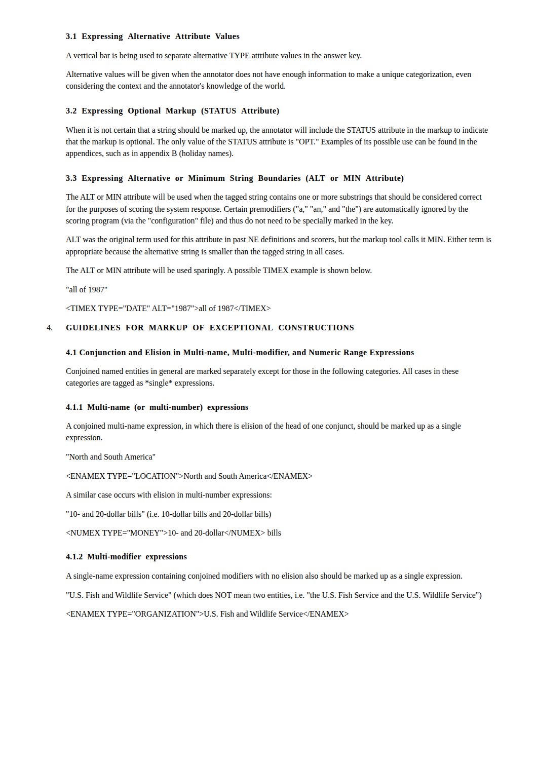3.1 Expressing Alternative Attribute Values
A vertical bar is being used to separate alternative TYPE attribute values in the answer key.
Alternative values will be given when the annotator does not have enough information to make a unique categorization, even considering the context and the annotator's knowledge of the world.
3.2 Expressing Optional Markup (STATUS Attribute)
When it is not certain that a string should be marked up, the annotator will include the STATUS attribute in the markup to indicate that the markup is optional. The only value of the STATUS attribute is "OPT." Examples of its possible use can be found in the appendices, such as in appendix B (holiday names).
3.3 Expressing Alternative or Minimum String Boundaries (ALT or MIN Attribute)
The ALT or MIN attribute will be used when the tagged string contains one or more substrings that should be considered correct for the purposes of scoring the system response. Certain premodifiers ("a," "an," and "the") are automatically ignored by the scoring program (via the "configuration" file) and thus do not need to be specially marked in the key.
ALT was the original term used for this attribute in past NE definitions and scorers, but the markup tool calls it MIN. Either term is appropriate because the alternative string is smaller than the tagged string in all cases.
The ALT or MIN attribute will be used sparingly. A possible TIMEX example is shown below.
"all of 1987"
<TIMEX TYPE="DATE" ALT="1987">all of 1987</TIMEX>
GUIDELINES FOR MARKUP OF EXCEPTIONAL CONSTRUCTIONS
4.1 Conjunction and Elision in Multi-name, Multi-modifier, and Numeric Range Expressions
Conjoined named entities in general are marked separately except for those in the following categories. All cases in these categories are tagged as *single* expressions.
4.1.1 Multi-name (or multi-number) expressions
A conjoined multi-name expression, in which there is elision of the head of one conjunct, should be marked up as a single expression.
"North and South America"
<ENAMEX TYPE="LOCATION">North and South America</ENAMEX>
A similar case occurs with elision in multi-number expressions:
"10- and 20-dollar bills" (i.e. 10-dollar bills and 20-dollar bills)
<NUMEX TYPE="MONEY">10- and 20-dollar</NUMEX> bills
4.1.2 Multi-modifier expressions
A single-name expression containing conjoined modifiers with no elision also should be marked up as a single expression.
"U.S. Fish and Wildlife Service" (which does NOT mean two entities, i.e. "the U.S. Fish Service and the U.S. Wildlife Service")
<ENAMEX TYPE="ORGANIZATION">U.S. Fish and Wildlife Service</ENAMEX>